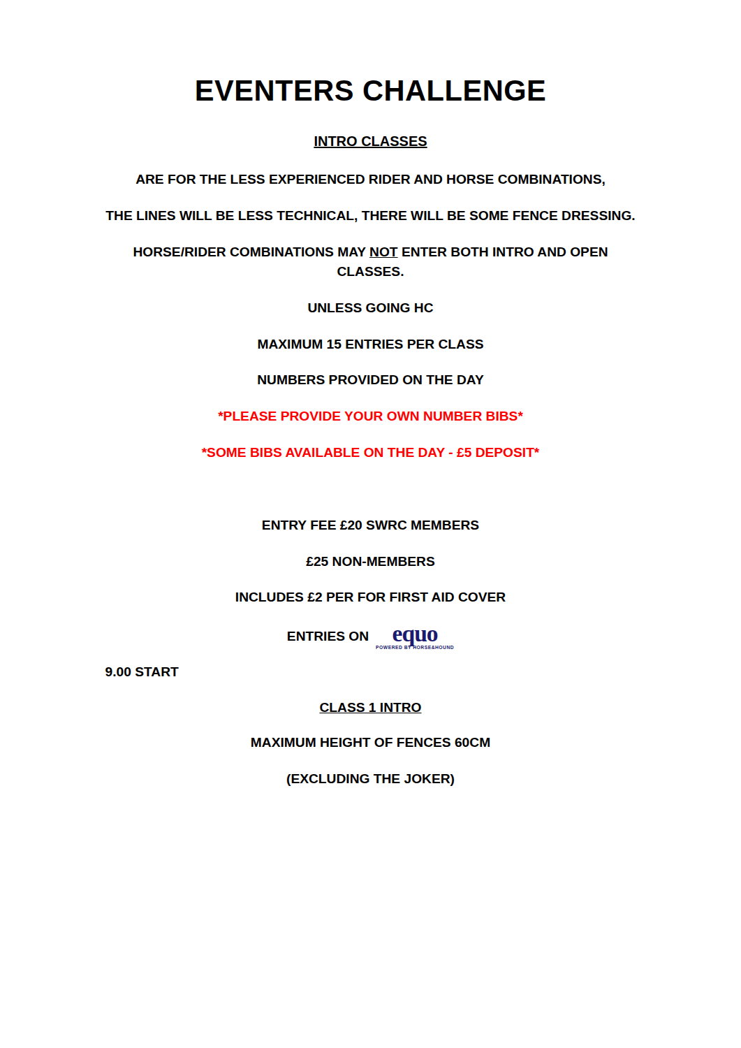Eventers Challenge
Intro Classes
Are for the less experienced rider and horse combinations,
The lines will be less technical, there will be some fence dressing.
Horse/rider combinations may not enter both intro and open classes.
Unless going HC
Maximum 15 entries per class
Numbers provided on the day
*Please provide your own number bibs*
*Some bibs available on the day - £5 deposit*
Entry fee £20 SWRC members
£25 non-members
Includes £2 per for first aid cover
Entries on equo powered by Horse&Hound
9.00 start
Class 1 Intro
Maximum height of fences 60cm
(Excluding the joker)